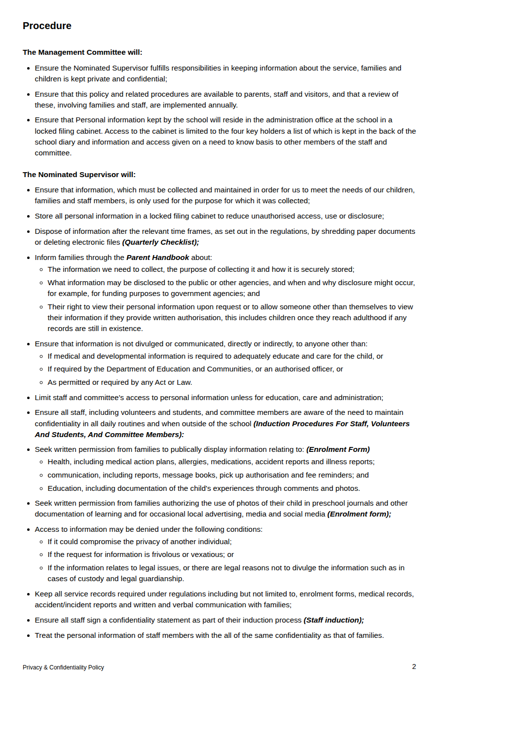Procedure
The Management Committee will:
Ensure the Nominated Supervisor fulfills responsibilities in keeping information about the service, families and children is kept private and confidential;
Ensure that this policy and related procedures are available to parents, staff and visitors, and that a review of these, involving families and staff, are implemented annually.
Ensure that Personal information kept by the school will reside in the administration office at the school in a locked filing cabinet. Access to the cabinet is limited to the four key holders a list of which is kept in the back of the school diary and information and access given on a need to know basis to other members of the staff and committee.
The Nominated Supervisor will:
Ensure that information, which must be collected and maintained in order for us to meet the needs of our children, families and staff members, is only used for the purpose for which it was collected;
Store all personal information in a locked filing cabinet to reduce unauthorised access, use or disclosure;
Dispose of information after the relevant time frames, as set out in the regulations, by shredding paper documents or deleting electronic files (Quarterly Checklist);
Inform families through the Parent Handbook about:
The information we need to collect, the purpose of collecting it and how it is securely stored;
What information may be disclosed to the public or other agencies, and when and why disclosure might occur, for example, for funding purposes to government agencies; and
Their right to view their personal information upon request or to allow someone other than themselves to view their information if they provide written authorisation, this includes children once they reach adulthood if any records are still in existence.
Ensure that information is not divulged or communicated, directly or indirectly, to anyone other than:
If medical and developmental information is required to adequately educate and care for the child, or
If required by the Department of Education and Communities, or an authorised officer, or
As permitted or required by any Act or Law.
Limit staff and committee's access to personal information unless for education, care and administration;
Ensure all staff, including volunteers and students, and committee members are aware of the need to maintain confidentiality in all daily routines and when outside of the school (Induction Procedures For Staff, Volunteers And Students, And Committee Members):
Seek written permission from families to publically display information relating to: (Enrolment Form)
Health, including medical action plans, allergies, medications, accident reports and illness reports;
communication, including reports, message books, pick up authorisation and fee reminders; and
Education, including documentation of the child's experiences through comments and photos.
Seek written permission from families authorizing the use of photos of their child in preschool journals and other documentation of learning and for occasional local advertising, media and social media (Enrolment form);
Access to information may be denied under the following conditions:
If it could compromise the privacy of another individual;
If the request for information is frivolous or vexatious; or
If the information relates to legal issues, or there are legal reasons not to divulge the information such as in cases of custody and legal guardianship.
Keep all service records required under regulations including but not limited to, enrolment forms, medical records, accident/incident reports and written and verbal communication with families;
Ensure all staff sign a confidentiality statement as part of their induction process (Staff induction);
Treat the personal information of staff members with the all of the same confidentiality as that of families.
Privacy & Confidentiality Policy 2